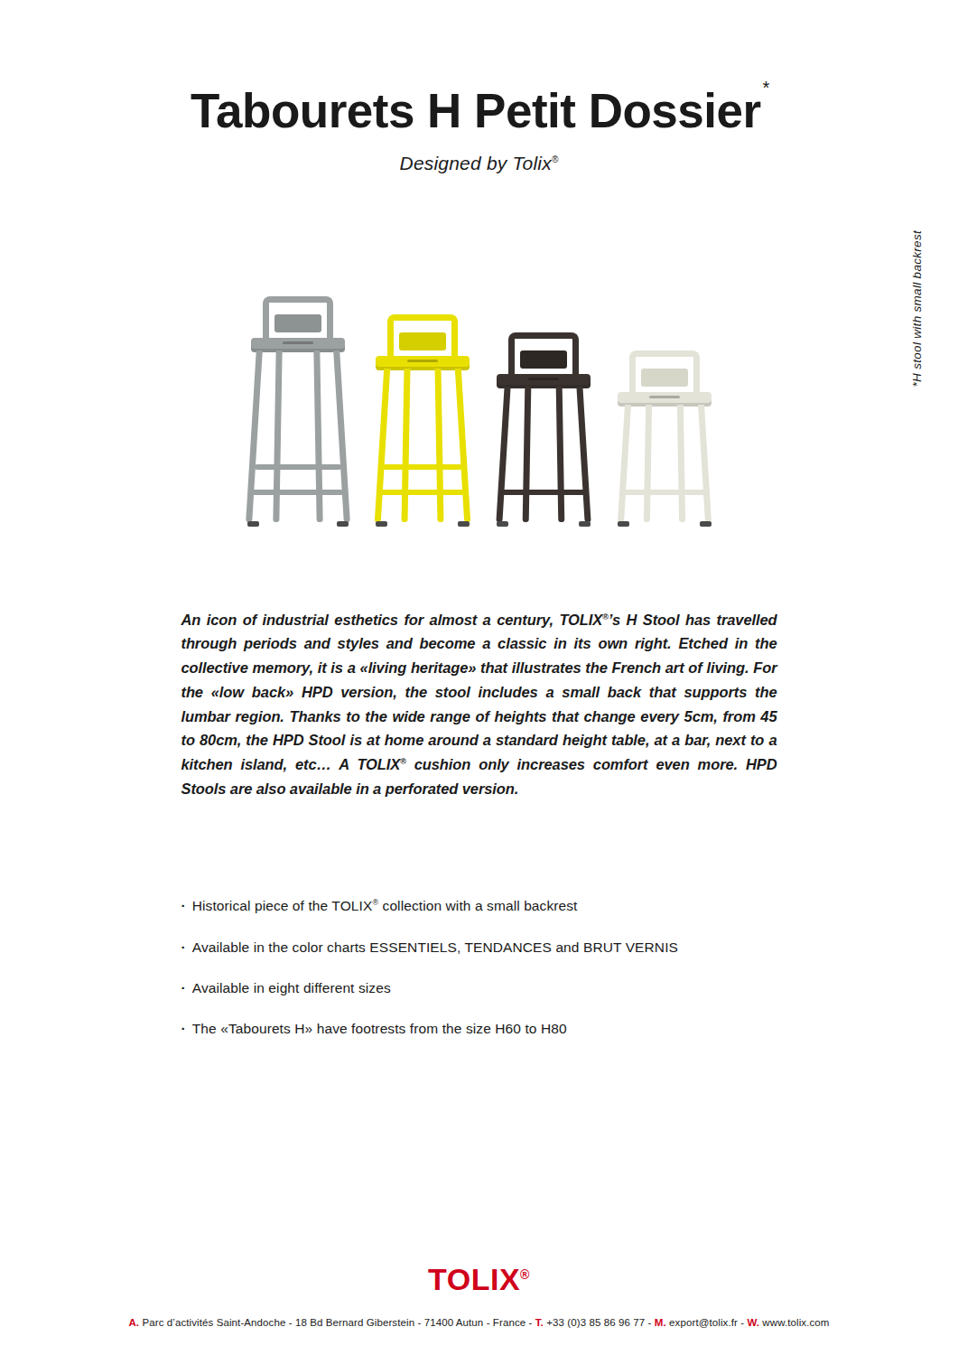Tabourets H Petit Dossier*
Designed by Tolix®
*H stool with small backrest
An icon of industrial esthetics for almost a century, TOLIX®’s H Stool has travelled through periods and styles and become a classic in its own right. Etched in the collective memory, it is a «living heritage» that illustrates the French art of living. For the «low back» HPD version, the stool includes a small back that supports the lumbar region. Thanks to the wide range of heights that change every 5cm, from 45 to 80cm, the HPD Stool is at home around a standard height table, at a bar, next to a kitchen island, etc… A TOLIX® cushion only increases comfort even more. HPD Stools are also available in a perforated version.
Historical piece of the TOLIX® collection with a small backrest
Available in the color charts ESSENTIELS, TENDANCES and BRUT VERNIS
Available in eight different sizes
The «Tabourets H» have footrests from the size H60 to H80
TOLIX®
A. Parc d’activités Saint-Andoche - 18 Bd Bernard Giberstein - 71400 Autun - France - T. +33 (0)3 85 86 96 77 - M. export@tolix.fr - W. www.tolix.com